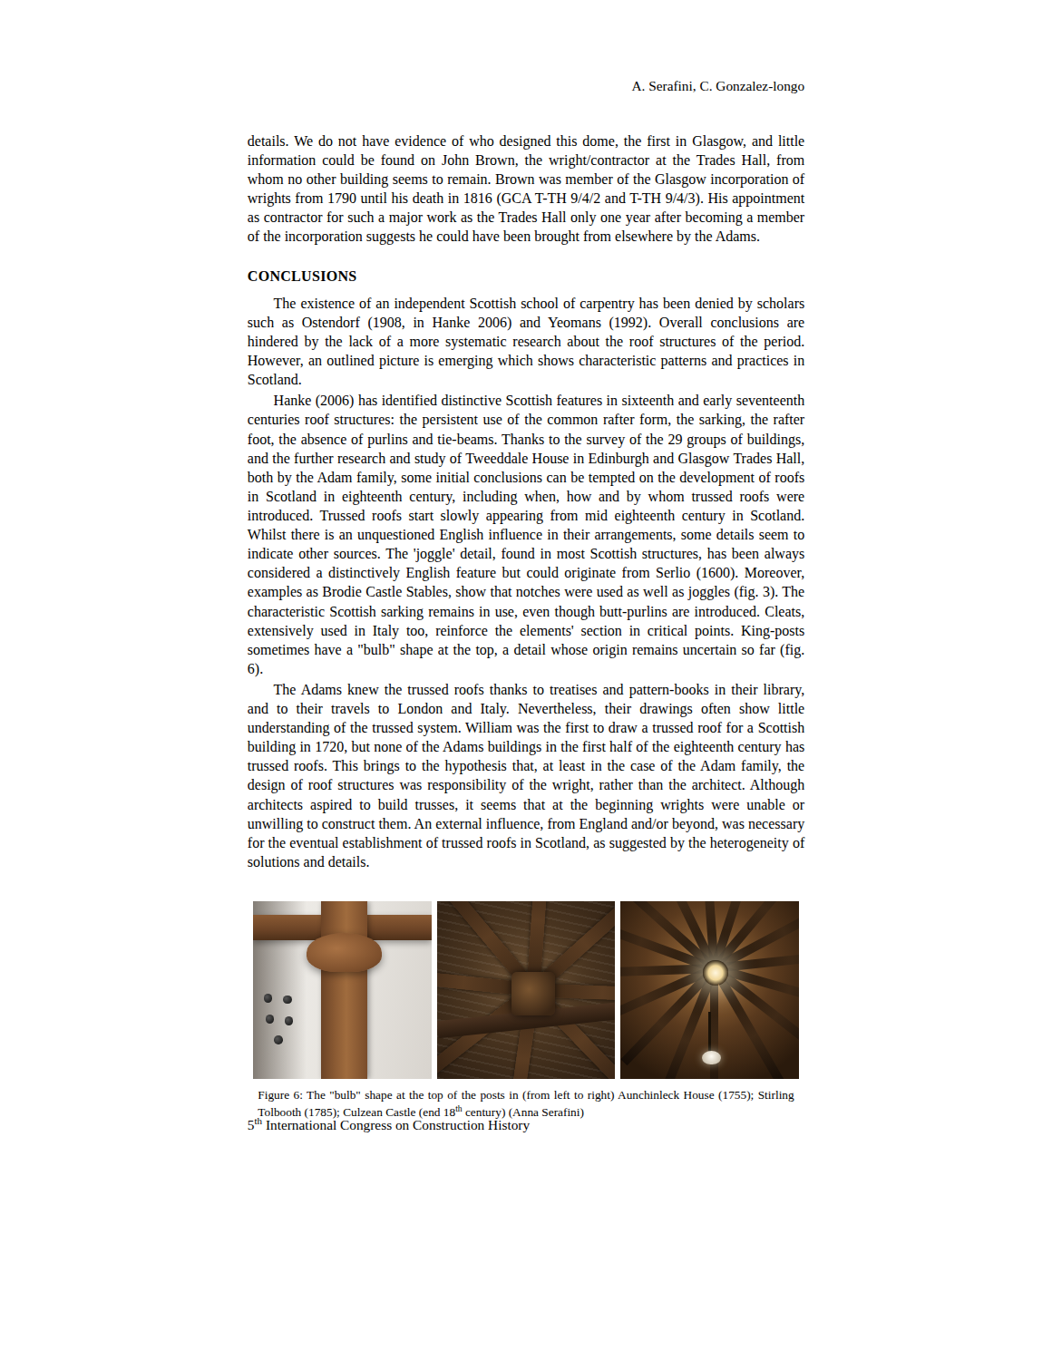A. Serafini, C. Gonzalez-longo
details. We do not have evidence of who designed this dome, the first in Glasgow, and little information could be found on John Brown, the wright/contractor at the Trades Hall, from whom no other building seems to remain. Brown was member of the Glasgow incorporation of wrights from 1790 until his death in 1816 (GCA T-TH 9/4/2 and T-TH 9/4/3). His appointment as contractor for such a major work as the Trades Hall only one year after becoming a member of the incorporation suggests he could have been brought from elsewhere by the Adams.
CONCLUSIONS
The existence of an independent Scottish school of carpentry has been denied by scholars such as Ostendorf (1908, in Hanke 2006) and Yeomans (1992). Overall conclusions are hindered by the lack of a more systematic research about the roof structures of the period. However, an outlined picture is emerging which shows characteristic patterns and practices in Scotland.
Hanke (2006) has identified distinctive Scottish features in sixteenth and early seventeenth centuries roof structures: the persistent use of the common rafter form, the sarking, the rafter foot, the absence of purlins and tie-beams. Thanks to the survey of the 29 groups of buildings, and the further research and study of Tweeddale House in Edinburgh and Glasgow Trades Hall, both by the Adam family, some initial conclusions can be tempted on the development of roofs in Scotland in eighteenth century, including when, how and by whom trussed roofs were introduced. Trussed roofs start slowly appearing from mid eighteenth century in Scotland. Whilst there is an unquestioned English influence in their arrangements, some details seem to indicate other sources. The 'joggle' detail, found in most Scottish structures, has been always considered a distinctively English feature but could originate from Serlio (1600). Moreover, examples as Brodie Castle Stables, show that notches were used as well as joggles (fig. 3). The characteristic Scottish sarking remains in use, even though butt-purlins are introduced. Cleats, extensively used in Italy too, reinforce the elements' section in critical points. King-posts sometimes have a "bulb" shape at the top, a detail whose origin remains uncertain so far (fig. 6).
The Adams knew the trussed roofs thanks to treatises and pattern-books in their library, and to their travels to London and Italy. Nevertheless, their drawings often show little understanding of the trussed system. William was the first to draw a trussed roof for a Scottish building in 1720, but none of the Adams buildings in the first half of the eighteenth century has trussed roofs. This brings to the hypothesis that, at least in the case of the Adam family, the design of roof structures was responsibility of the wright, rather than the architect. Although architects aspired to build trusses, it seems that at the beginning wrights were unable or unwilling to construct them. An external influence, from England and/or beyond, was necessary for the eventual establishment of trussed roofs in Scotland, as suggested by the heterogeneity of solutions and details.
Figure 6: The "bulb" shape at the top of the posts in (from left to right) Aunchinleck House (1755); Stirling Tolbooth (1785); Culzean Castle (end 18th century) (Anna Serafini)
5th International Congress on Construction History